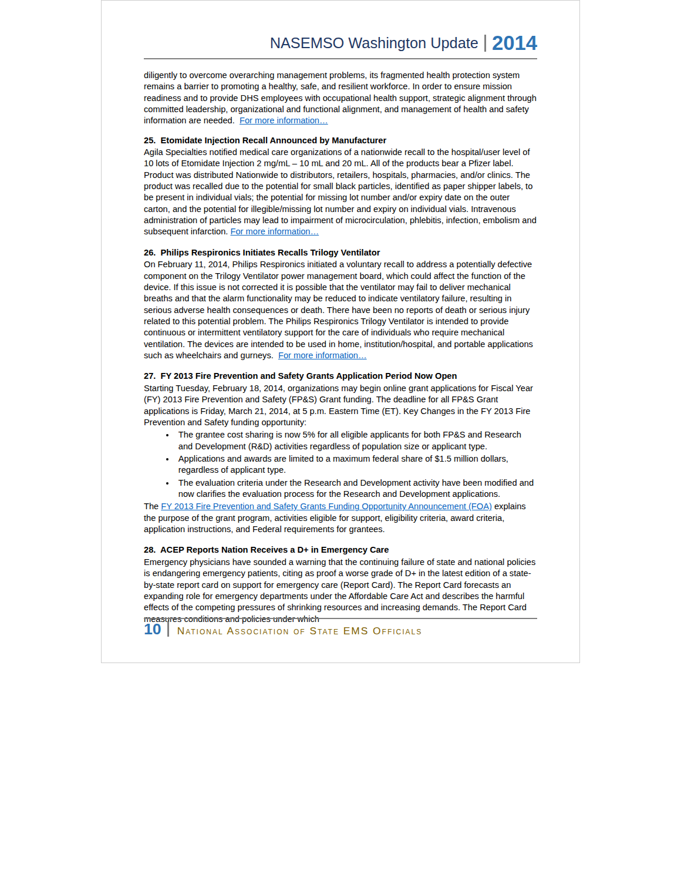NASEMSO Washington Update 2014
diligently to overcome overarching management problems, its fragmented health protection system remains a barrier to promoting a healthy, safe, and resilient workforce. In order to ensure mission readiness and to provide DHS employees with occupational health support, strategic alignment through committed leadership, organizational and functional alignment, and management of health and safety information are needed. For more information…
25. Etomidate Injection Recall Announced by Manufacturer
Agila Specialties notified medical care organizations of a nationwide recall to the hospital/user level of 10 lots of Etomidate Injection 2 mg/mL – 10 mL and 20 mL. All of the products bear a Pfizer label. Product was distributed Nationwide to distributors, retailers, hospitals, pharmacies, and/or clinics. The product was recalled due to the potential for small black particles, identified as paper shipper labels, to be present in individual vials; the potential for missing lot number and/or expiry date on the outer carton, and the potential for illegible/missing lot number and expiry on individual vials. Intravenous administration of particles may lead to impairment of microcirculation, phlebitis, infection, embolism and subsequent infarction. For more information…
26. Philips Respironics Initiates Recalls Trilogy Ventilator
On February 11, 2014, Philips Respironics initiated a voluntary recall to address a potentially defective component on the Trilogy Ventilator power management board, which could affect the function of the device. If this issue is not corrected it is possible that the ventilator may fail to deliver mechanical breaths and that the alarm functionality may be reduced to indicate ventilatory failure, resulting in serious adverse health consequences or death. There have been no reports of death or serious injury related to this potential problem. The Philips Respironics Trilogy Ventilator is intended to provide continuous or intermittent ventilatory support for the care of individuals who require mechanical ventilation. The devices are intended to be used in home, institution/hospital, and portable applications such as wheelchairs and gurneys. For more information…
27. FY 2013 Fire Prevention and Safety Grants Application Period Now Open
Starting Tuesday, February 18, 2014, organizations may begin online grant applications for Fiscal Year (FY) 2013 Fire Prevention and Safety (FP&S) Grant funding. The deadline for all FP&S Grant applications is Friday, March 21, 2014, at 5 p.m. Eastern Time (ET). Key Changes in the FY 2013 Fire Prevention and Safety funding opportunity:
The grantee cost sharing is now 5% for all eligible applicants for both FP&S and Research and Development (R&D) activities regardless of population size or applicant type.
Applications and awards are limited to a maximum federal share of $1.5 million dollars, regardless of applicant type.
The evaluation criteria under the Research and Development activity have been modified and now clarifies the evaluation process for the Research and Development applications.
The FY 2013 Fire Prevention and Safety Grants Funding Opportunity Announcement (FOA) explains the purpose of the grant program, activities eligible for support, eligibility criteria, award criteria, application instructions, and Federal requirements for grantees.
28. ACEP Reports Nation Receives a D+ in Emergency Care
Emergency physicians have sounded a warning that the continuing failure of state and national policies is endangering emergency patients, citing as proof a worse grade of D+ in the latest edition of a state-by-state report card on support for emergency care (Report Card). The Report Card forecasts an expanding role for emergency departments under the Affordable Care Act and describes the harmful effects of the competing pressures of shrinking resources and increasing demands. The Report Card measures conditions and policies under which
10 National Association of State EMS Officials